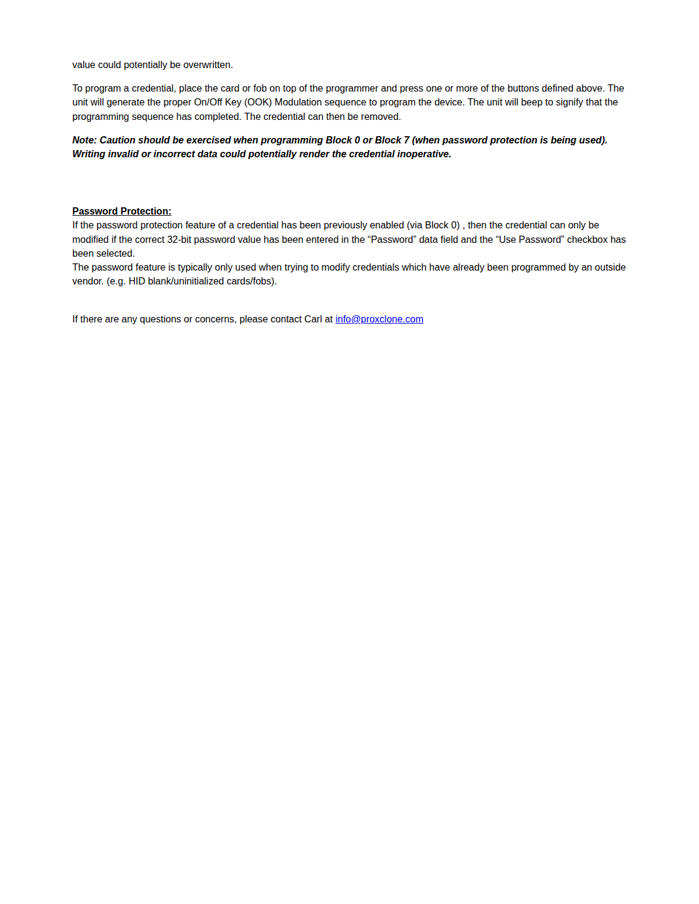value could potentially be overwritten.
To program a credential, place the card or fob on top of the programmer and press one or more of the buttons defined above. The unit will generate the proper On/Off Key (OOK) Modulation sequence to program the device. The unit will beep to signify that the programming sequence has completed. The credential can then be removed.
Note: Caution should be exercised when programming Block 0 or Block 7 (when password protection is being used). Writing invalid or incorrect data could potentially render the credential inoperative.
Password Protection:
If the password protection feature of a credential has been previously enabled (via Block 0) , then the credential can only be modified if the correct 32-bit password value has been entered in the “Password” data field and the “Use Password” checkbox has been selected.
The password feature is typically only used when trying to modify credentials which have already been programmed by an outside vendor. (e.g. HID blank/uninitialized cards/fobs).
If there are any questions or concerns, please contact Carl at info@proxclone.com